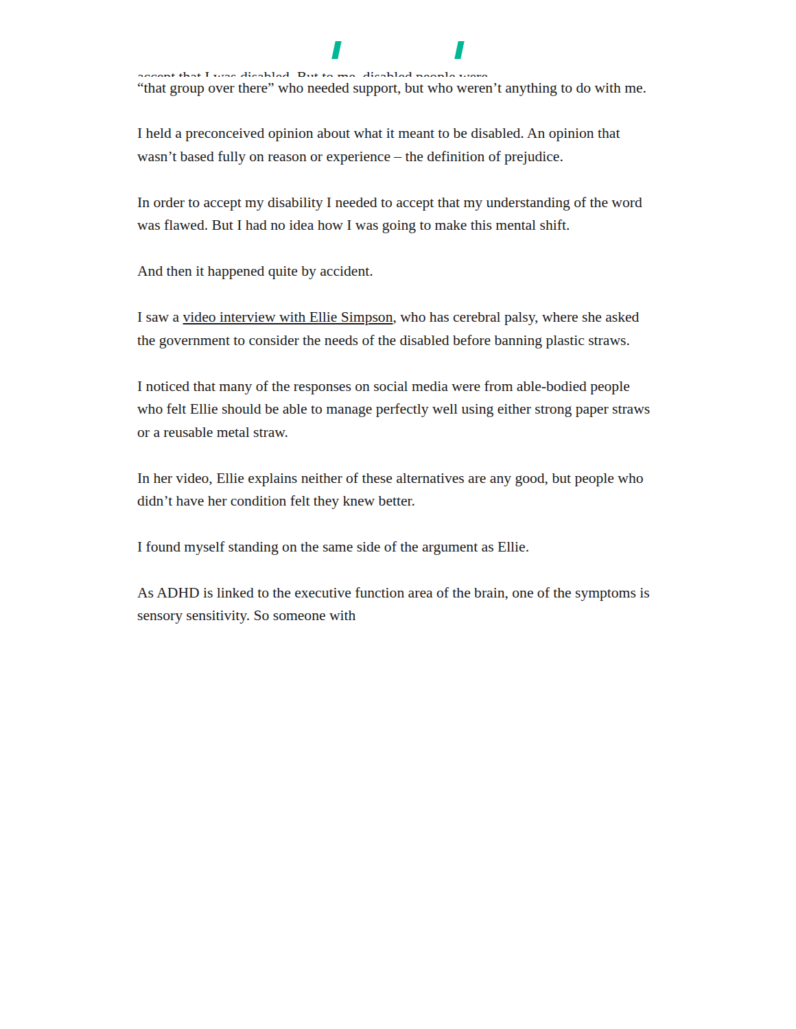accept that I was disabled. But to me, disabled people were
“that group over there” who needed support, but who weren’t anything to do with me.
I held a preconceived opinion about what it meant to be disabled. An opinion that wasn’t based fully on reason or experience – the definition of prejudice.
In order to accept my disability I needed to accept that my understanding of the word was flawed. But I had no idea how I was going to make this mental shift.
And then it happened quite by accident.
I saw a video interview with Ellie Simpson, who has cerebral palsy, where she asked the government to consider the needs of the disabled before banning plastic straws.
I noticed that many of the responses on social media were from able-bodied people who felt Ellie should be able to manage perfectly well using either strong paper straws or a reusable metal straw.
In her video, Ellie explains neither of these alternatives are any good, but people who didn’t have her condition felt they knew better.
I found myself standing on the same side of the argument as Ellie.
As ADHD is linked to the executive function area of the brain, one of the symptoms is sensory sensitivity. So someone with